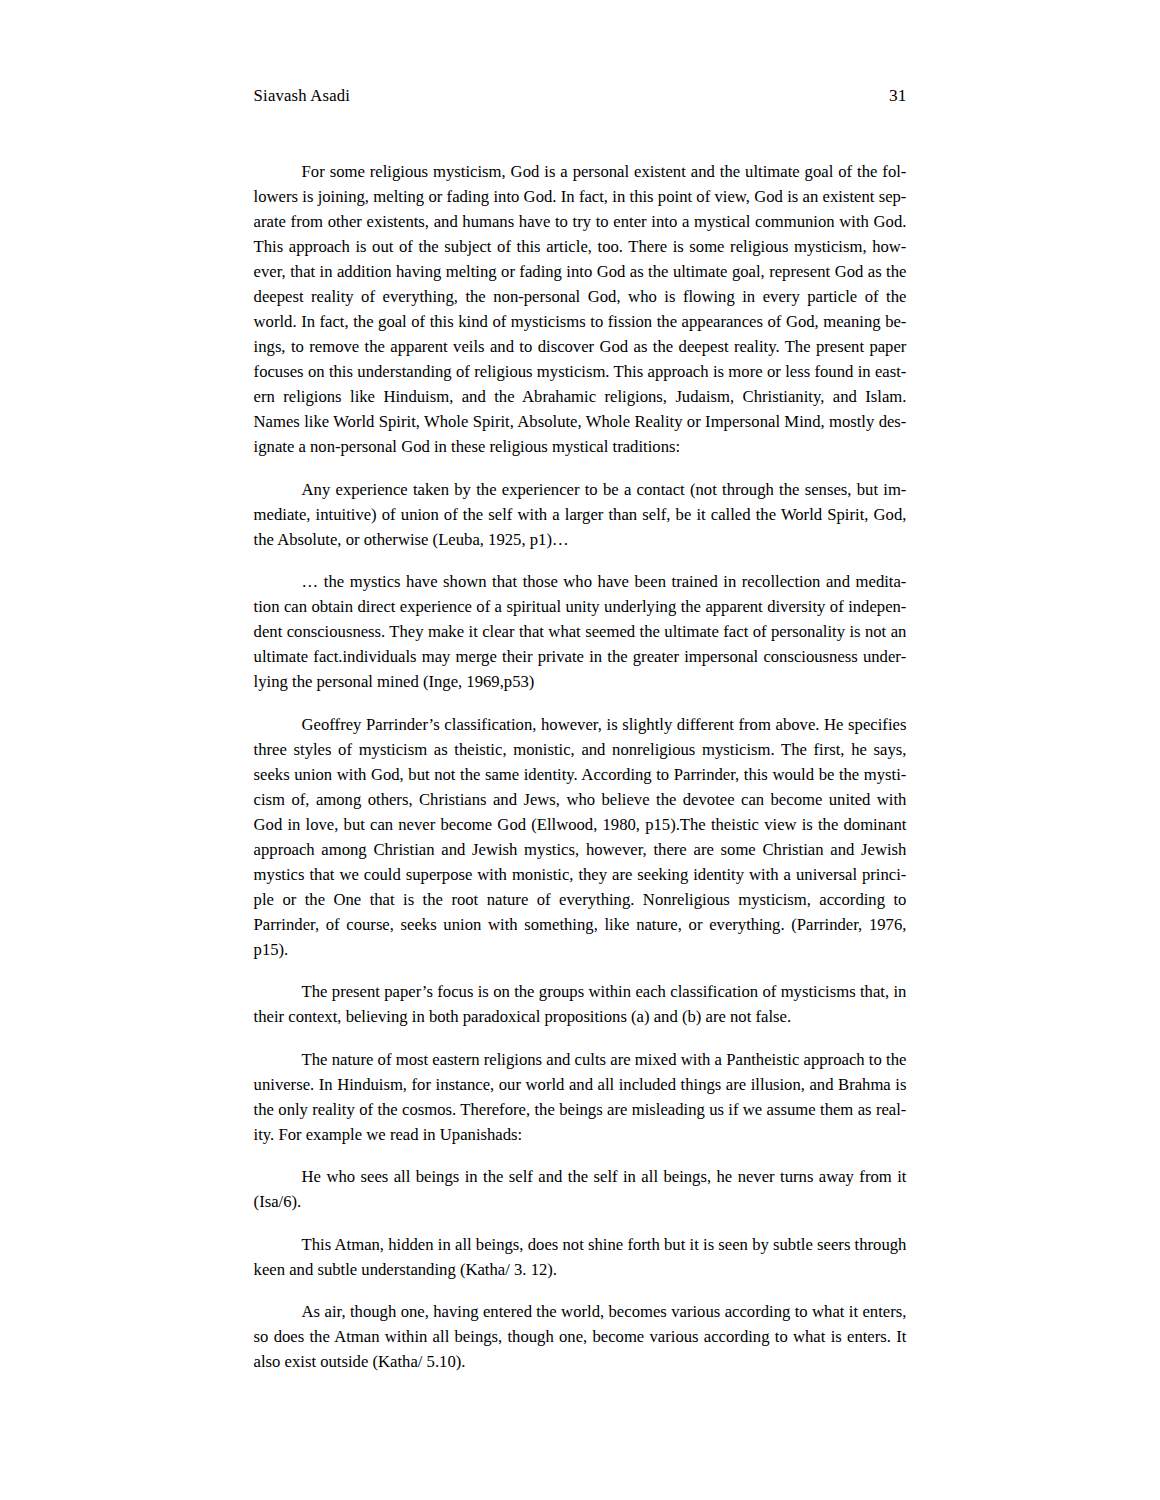Siavash Asadi 31
For some religious mysticism, God is a personal existent and the ultimate goal of the followers is joining, melting or fading into God. In fact, in this point of view, God is an existent separate from other existents, and humans have to try to enter into a mystical communion with God. This approach is out of the subject of this article, too. There is some religious mysticism, however, that in addition having melting or fading into God as the ultimate goal, represent God as the deepest reality of everything, the non-personal God, who is flowing in every particle of the world. In fact, the goal of this kind of mysticisms to fission the appearances of God, meaning beings, to remove the apparent veils and to discover God as the deepest reality. The present paper focuses on this understanding of religious mysticism. This approach is more or less found in eastern religions like Hinduism, and the Abrahamic religions, Judaism, Christianity, and Islam. Names like World Spirit, Whole Spirit, Absolute, Whole Reality or Impersonal Mind, mostly designate a non-personal God in these religious mystical traditions:
Any experience taken by the experiencer to be a contact (not through the senses, but immediate, intuitive) of union of the self with a larger than self, be it called the World Spirit, God, the Absolute, or otherwise (Leuba, 1925, p1)…
… the mystics have shown that those who have been trained in recollection and meditation can obtain direct experience of a spiritual unity underlying the apparent diversity of independent consciousness. They make it clear that what seemed the ultimate fact of personality is not an ultimate fact.individuals may merge their private in the greater impersonal consciousness underlying the personal mined (Inge, 1969,p53)
Geoffrey Parrinder’s classification, however, is slightly different from above. He specifies three styles of mysticism as theistic, monistic, and nonreligious mysticism. The first, he says, seeks union with God, but not the same identity. According to Parrinder, this would be the mysticism of, among others, Christians and Jews, who believe the devotee can become united with God in love, but can never become God (Ellwood, 1980, p15).The theistic view is the dominant approach among Christian and Jewish mystics, however, there are some Christian and Jewish mystics that we could superpose with monistic, they are seeking identity with a universal principle or the One that is the root nature of everything. Nonreligious mysticism, according to Parrinder, of course, seeks union with something, like nature, or everything. (Parrinder, 1976, p15).
The present paper’s focus is on the groups within each classification of mysticisms that, in their context, believing in both paradoxical propositions (a) and (b) are not false.
The nature of most eastern religions and cults are mixed with a Pantheistic approach to the universe. In Hinduism, for instance, our world and all included things are illusion, and Brahma is the only reality of the cosmos. Therefore, the beings are misleading us if we assume them as reality. For example we read in Upanishads:
He who sees all beings in the self and the self in all beings, he never turns away from it (Isa/6).
This Atman, hidden in all beings, does not shine forth but it is seen by subtle seers through keen and subtle understanding (Katha/ 3. 12).
As air, though one, having entered the world, becomes various according to what it enters, so does the Atman within all beings, though one, become various according to what is enters. It also exist outside (Katha/ 5.10).